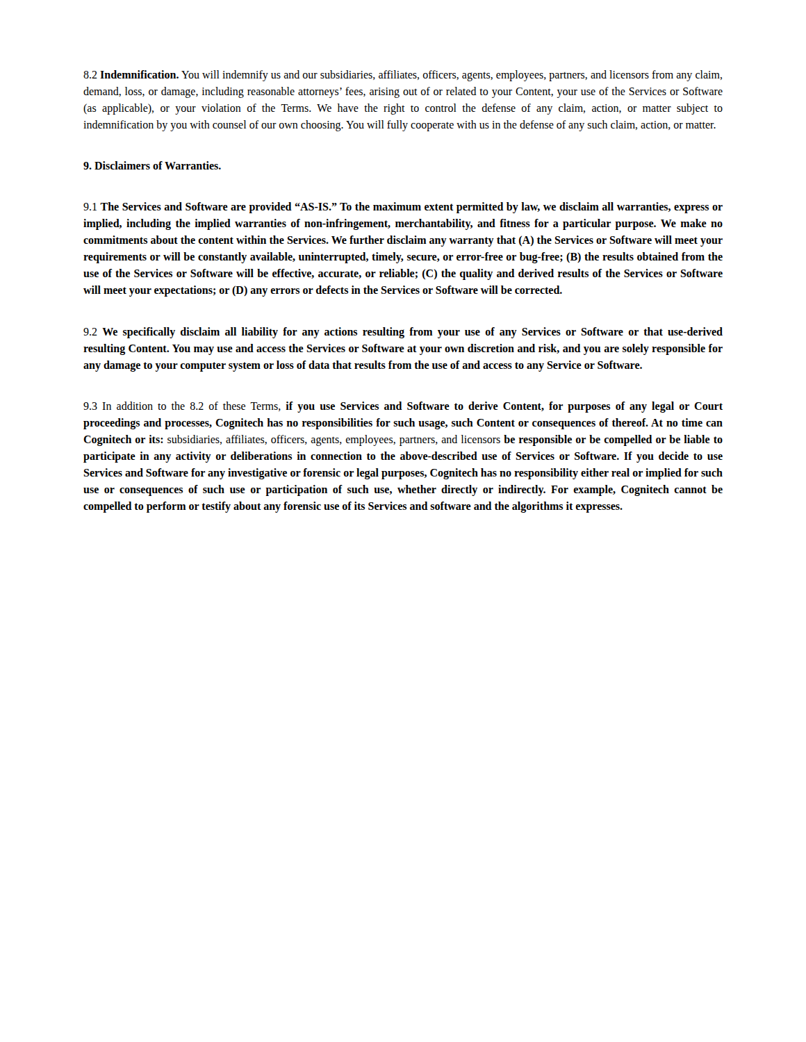8.2 Indemnification. You will indemnify us and our subsidiaries, affiliates, officers, agents, employees, partners, and licensors from any claim, demand, loss, or damage, including reasonable attorneys’ fees, arising out of or related to your Content, your use of the Services or Software (as applicable), or your violation of the Terms. We have the right to control the defense of any claim, action, or matter subject to indemnification by you with counsel of our own choosing. You will fully cooperate with us in the defense of any such claim, action, or matter.
9. Disclaimers of Warranties.
9.1 The Services and Software are provided “AS-IS.” To the maximum extent permitted by law, we disclaim all warranties, express or implied, including the implied warranties of non-infringement, merchantability, and fitness for a particular purpose. We make no commitments about the content within the Services. We further disclaim any warranty that (A) the Services or Software will meet your requirements or will be constantly available, uninterrupted, timely, secure, or error-free or bug-free; (B) the results obtained from the use of the Services or Software will be effective, accurate, or reliable; (C) the quality and derived results of the Services or Software will meet your expectations; or (D) any errors or defects in the Services or Software will be corrected.
9.2 We specifically disclaim all liability for any actions resulting from your use of any Services or Software or that use-derived resulting Content. You may use and access the Services or Software at your own discretion and risk, and you are solely responsible for any damage to your computer system or loss of data that results from the use of and access to any Service or Software.
9.3 In addition to the 8.2 of these Terms, if you use Services and Software to derive Content, for purposes of any legal or Court proceedings and processes, Cognitech has no responsibilities for such usage, such Content or consequences of thereof. At no time can Cognitech or its: subsidiaries, affiliates, officers, agents, employees, partners, and licensors be responsible or be compelled or be liable to participate in any activity or deliberations in connection to the above-described use of Services or Software. If you decide to use Services and Software for any investigative or forensic or legal purposes, Cognitech has no responsibility either real or implied for such use or consequences of such use or participation of such use, whether directly or indirectly. For example, Cognitech cannot be compelled to perform or testify about any forensic use of its Services and software and the algorithms it expresses.